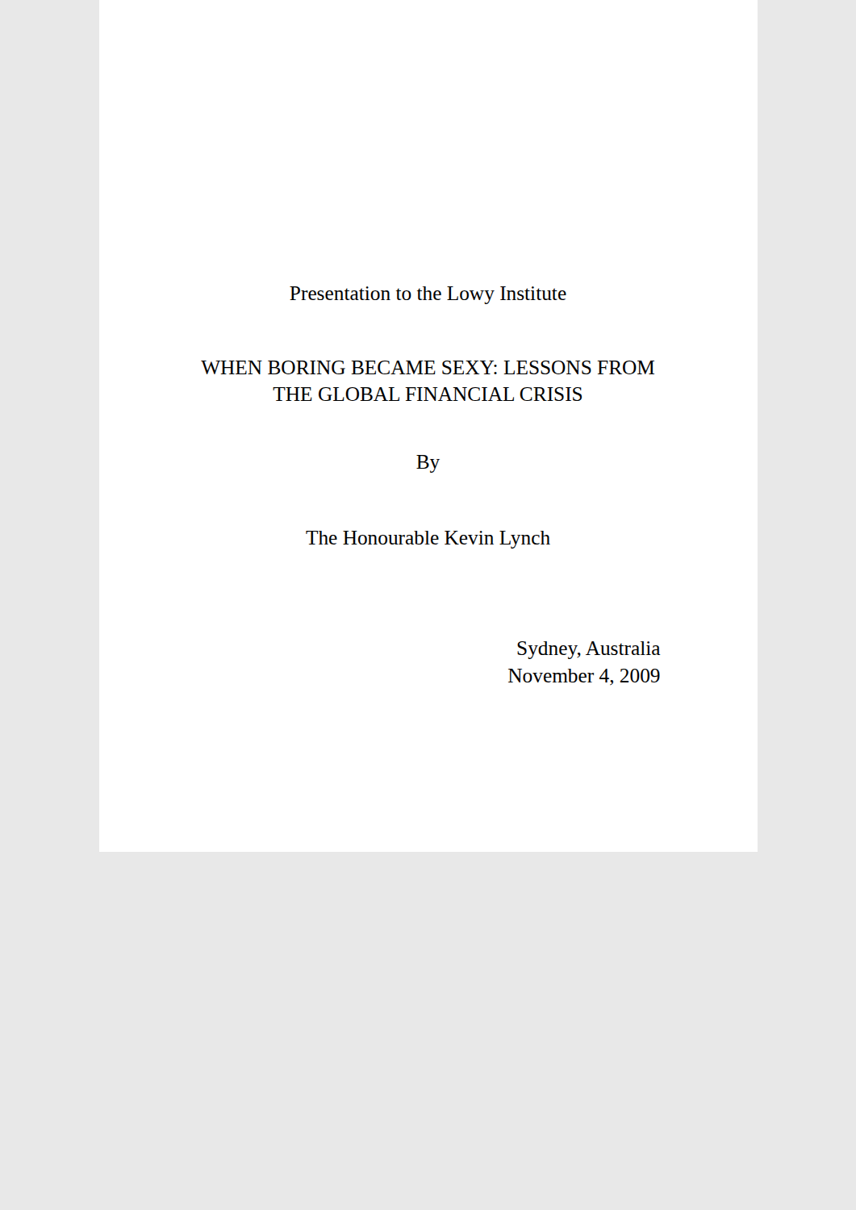Presentation to the Lowy Institute
When Boring Became Sexy: Lessons from
the Global Financial Crisis
By
The Honourable Kevin Lynch
Sydney, Australia
November 4, 2009